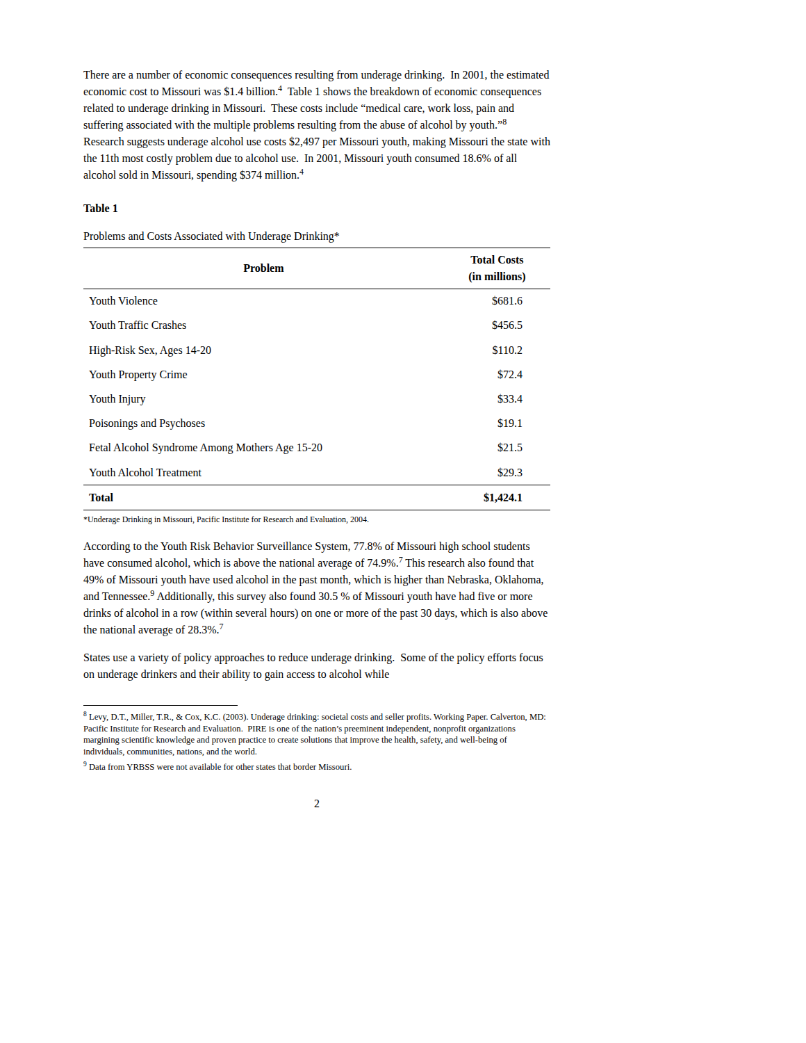There are a number of economic consequences resulting from underage drinking. In 2001, the estimated economic cost to Missouri was $1.4 billion.4 Table 1 shows the breakdown of economic consequences related to underage drinking in Missouri. These costs include “medical care, work loss, pain and suffering associated with the multiple problems resulting from the abuse of alcohol by youth.”8 Research suggests underage alcohol use costs $2,497 per Missouri youth, making Missouri the state with the 11th most costly problem due to alcohol use. In 2001, Missouri youth consumed 18.6% of all alcohol sold in Missouri, spending $374 million.4
Table 1
Problems and Costs Associated with Underage Drinking*
| Problem | Total Costs (in millions) |
| --- | --- |
| Youth Violence | $681.6 |
| Youth Traffic Crashes | $456.5 |
| High-Risk Sex, Ages 14-20 | $110.2 |
| Youth Property Crime | $72.4 |
| Youth Injury | $33.4 |
| Poisonings and Psychoses | $19.1 |
| Fetal Alcohol Syndrome Among Mothers Age 15-20 | $21.5 |
| Youth Alcohol Treatment | $29.3 |
| Total | $1,424.1 |
*Underage Drinking in Missouri, Pacific Institute for Research and Evaluation, 2004.
According to the Youth Risk Behavior Surveillance System, 77.8% of Missouri high school students have consumed alcohol, which is above the national average of 74.9%.7 This research also found that 49% of Missouri youth have used alcohol in the past month, which is higher than Nebraska, Oklahoma, and Tennessee.9 Additionally, this survey also found 30.5 % of Missouri youth have had five or more drinks of alcohol in a row (within several hours) on one or more of the past 30 days, which is also above the national average of 28.3%.7
States use a variety of policy approaches to reduce underage drinking. Some of the policy efforts focus on underage drinkers and their ability to gain access to alcohol while
8 Levy, D.T., Miller, T.R., & Cox, K.C. (2003). Underage drinking: societal costs and seller profits. Working Paper. Calverton, MD: Pacific Institute for Research and Evaluation. PIRE is one of the nation’s preeminent independent, nonprofit organizations margining scientific knowledge and proven practice to create solutions that improve the health, safety, and well-being of individuals, communities, nations, and the world.
9 Data from YRBSS were not available for other states that border Missouri.
2